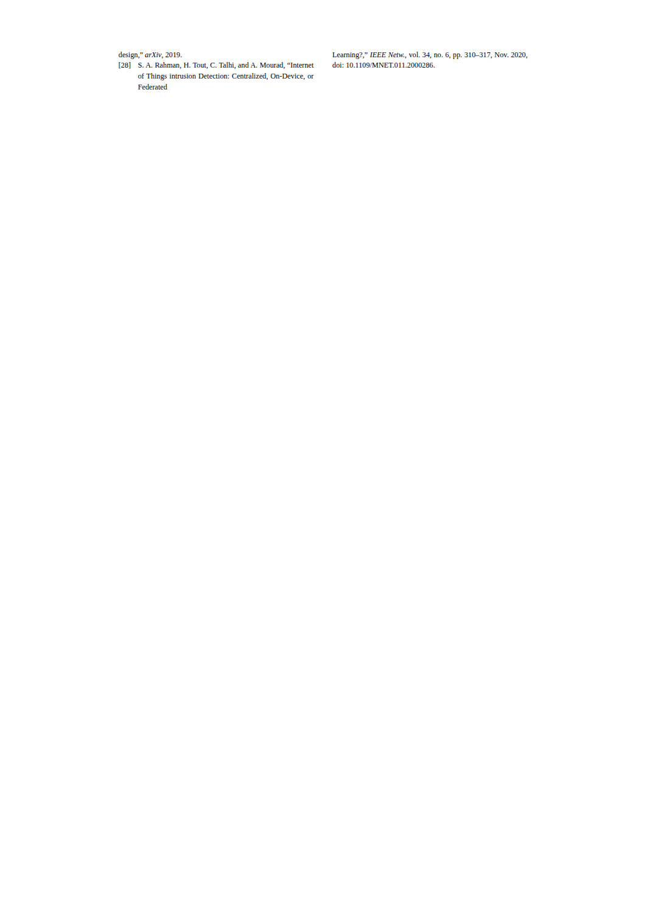design,” arXiv, 2019.
[28] S. A. Rahman, H. Tout, C. Talhi, and A. Mourad, “Internet of Things intrusion Detection: Centralized, On-Device, or Federated
Learning?,” IEEE Netw., vol. 34, no. 6, pp. 310–317, Nov. 2020, doi: 10.1109/MNET.011.2000286.